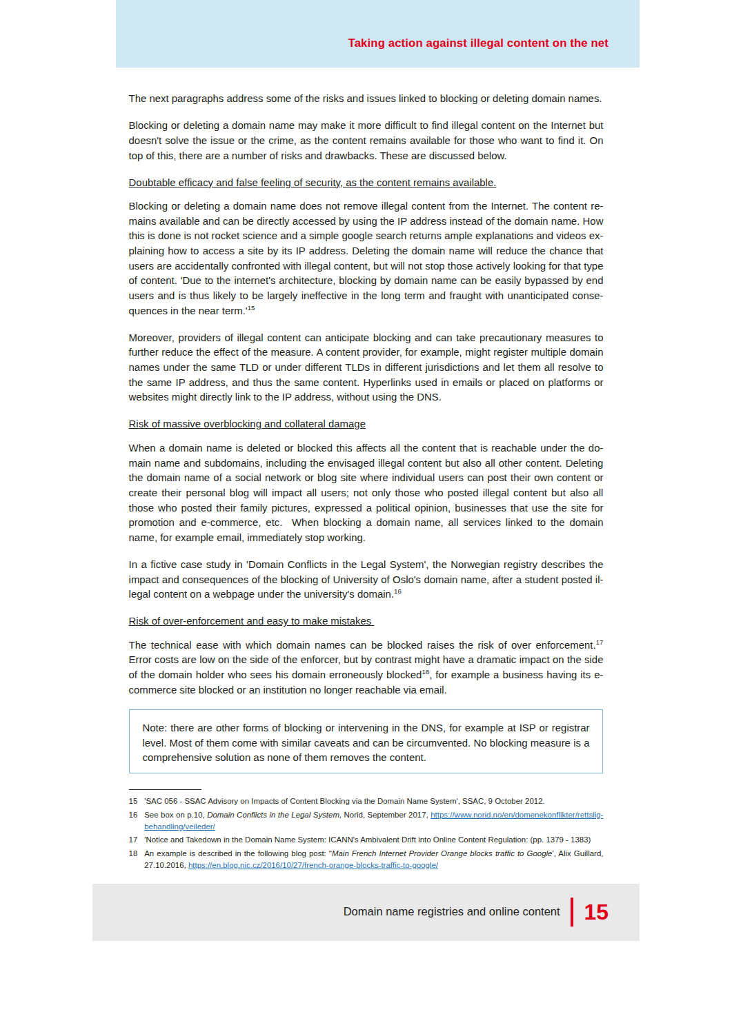Taking action against illegal content on the net
The next paragraphs address some of the risks and issues linked to blocking or deleting domain names.
Blocking or deleting a domain name may make it more difficult to find illegal content on the Internet but doesn't solve the issue or the crime, as the content remains available for those who want to find it. On top of this, there are a number of risks and drawbacks. These are discussed below.
Doubtable efficacy and false feeling of security, as the content remains available.
Blocking or deleting a domain name does not remove illegal content from the Internet. The content remains available and can be directly accessed by using the IP address instead of the domain name. How this is done is not rocket science and a simple google search returns ample explanations and videos explaining how to access a site by its IP address. Deleting the domain name will reduce the chance that users are accidentally confronted with illegal content, but will not stop those actively looking for that type of content. 'Due to the internet's architecture, blocking by domain name can be easily bypassed by end users and is thus likely to be largely ineffective in the long term and fraught with unanticipated consequences in the near term.'15
Moreover, providers of illegal content can anticipate blocking and can take precautionary measures to further reduce the effect of the measure. A content provider, for example, might register multiple domain names under the same TLD or under different TLDs in different jurisdictions and let them all resolve to the same IP address, and thus the same content. Hyperlinks used in emails or placed on platforms or websites might directly link to the IP address, without using the DNS.
Risk of massive overblocking and collateral damage
When a domain name is deleted or blocked this affects all the content that is reachable under the domain name and subdomains, including the envisaged illegal content but also all other content. Deleting the domain name of a social network or blog site where individual users can post their own content or create their personal blog will impact all users; not only those who posted illegal content but also all those who posted their family pictures, expressed a political opinion, businesses that use the site for promotion and e-commerce, etc. When blocking a domain name, all services linked to the domain name, for example email, immediately stop working.
In a fictive case study in 'Domain Conflicts in the Legal System', the Norwegian registry describes the impact and consequences of the blocking of University of Oslo's domain name, after a student posted illegal content on a webpage under the university's domain.16
Risk of over-enforcement and easy to make mistakes
The technical ease with which domain names can be blocked raises the risk of over enforcement.17 Error costs are low on the side of the enforcer, but by contrast might have a dramatic impact on the side of the domain holder who sees his domain erroneously blocked18, for example a business having its e-commerce site blocked or an institution no longer reachable via email.
Note: there are other forms of blocking or intervening in the DNS, for example at ISP or registrar level. Most of them come with similar caveats and can be circumvented. No blocking measure is a comprehensive solution as none of them removes the content.
15
'SAC 056 - SSAC Advisory on Impacts of Content Blocking via the Domain Name System', SSAC, 9 October 2012.
16
See box on p.10, Domain Conflicts in the Legal System, Norid, September 2017, https://www.norid.no/en/domenekonflikter/rettslig-behandling/veileder/
17
'Notice and Takedown in the Domain Name System: ICANN's Ambivalent Drift into Online Content Regulation: (pp. 1379 - 1383)
18
An example is described in the following blog post: "Main French Internet Provider Orange blocks traffic to Google', Alix Guillard, 27.10.2016, https://en.blog.nic.cz/2016/10/27/french-orange-blocks-traffic-to-google/
Domain name registries and online content
15